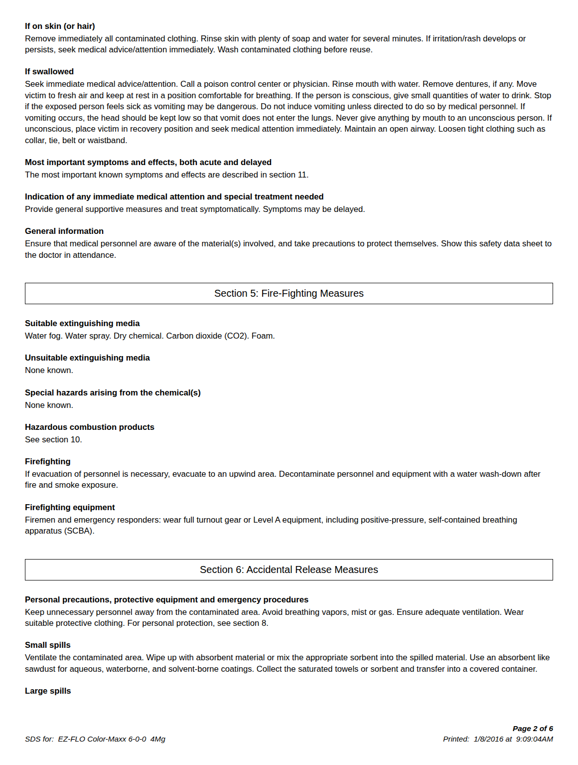If on skin (or hair)
Remove immediately all contaminated clothing. Rinse skin with plenty of soap and water for several minutes. If irritation/rash develops or persists, seek medical advice/attention immediately. Wash contaminated clothing before reuse.
If swallowed
Seek immediate medical advice/attention. Call a poison control center or physician. Rinse mouth with water. Remove dentures, if any. Move victim to fresh air and keep at rest in a position comfortable for breathing. If the person is conscious, give small quantities of water to drink. Stop if the exposed person feels sick as vomiting may be dangerous. Do not induce vomiting unless directed to do so by medical personnel. If vomiting occurs, the head should be kept low so that vomit does not enter the lungs. Never give anything by mouth to an unconscious person. If unconscious, place victim in recovery position and seek medical attention immediately. Maintain an open airway. Loosen tight clothing such as collar, tie, belt or waistband.
Most important symptoms and effects, both acute and delayed
The most important known symptoms and effects are described in section 11.
Indication of any immediate medical attention and special treatment needed
Provide general supportive measures and treat symptomatically. Symptoms may be delayed.
General information
Ensure that medical personnel are aware of the material(s) involved, and take precautions to protect themselves. Show this safety data sheet to the doctor in attendance.
Section 5: Fire-Fighting Measures
Suitable extinguishing media
Water fog. Water spray. Dry chemical. Carbon dioxide (CO2). Foam.
Unsuitable extinguishing media
None known.
Special hazards arising from the chemical(s)
None known.
Hazardous combustion products
See section 10.
Firefighting
If evacuation of personnel is necessary, evacuate to an upwind area. Decontaminate personnel and equipment with a water wash-down after fire and smoke exposure.
Firefighting equipment
Firemen and emergency responders: wear full turnout gear or Level A equipment, including positive-pressure, self-contained breathing apparatus (SCBA).
Section 6: Accidental Release Measures
Personal precautions, protective equipment and emergency procedures
Keep unnecessary personnel away from the contaminated area. Avoid breathing vapors, mist or gas. Ensure adequate ventilation. Wear suitable protective clothing. For personal protection, see section 8.
Small spills
Ventilate the contaminated area. Wipe up with absorbent material or mix the appropriate sorbent into the spilled material. Use an absorbent like sawdust for aqueous, waterborne, and solvent-borne coatings. Collect the saturated towels or sorbent and transfer into a covered container.
Large spills
SDS for: EZ-FLO Color-Maxx 6-0-0 4Mg
Page 2 of 6
Printed: 1/8/2016 at 9:09:04AM